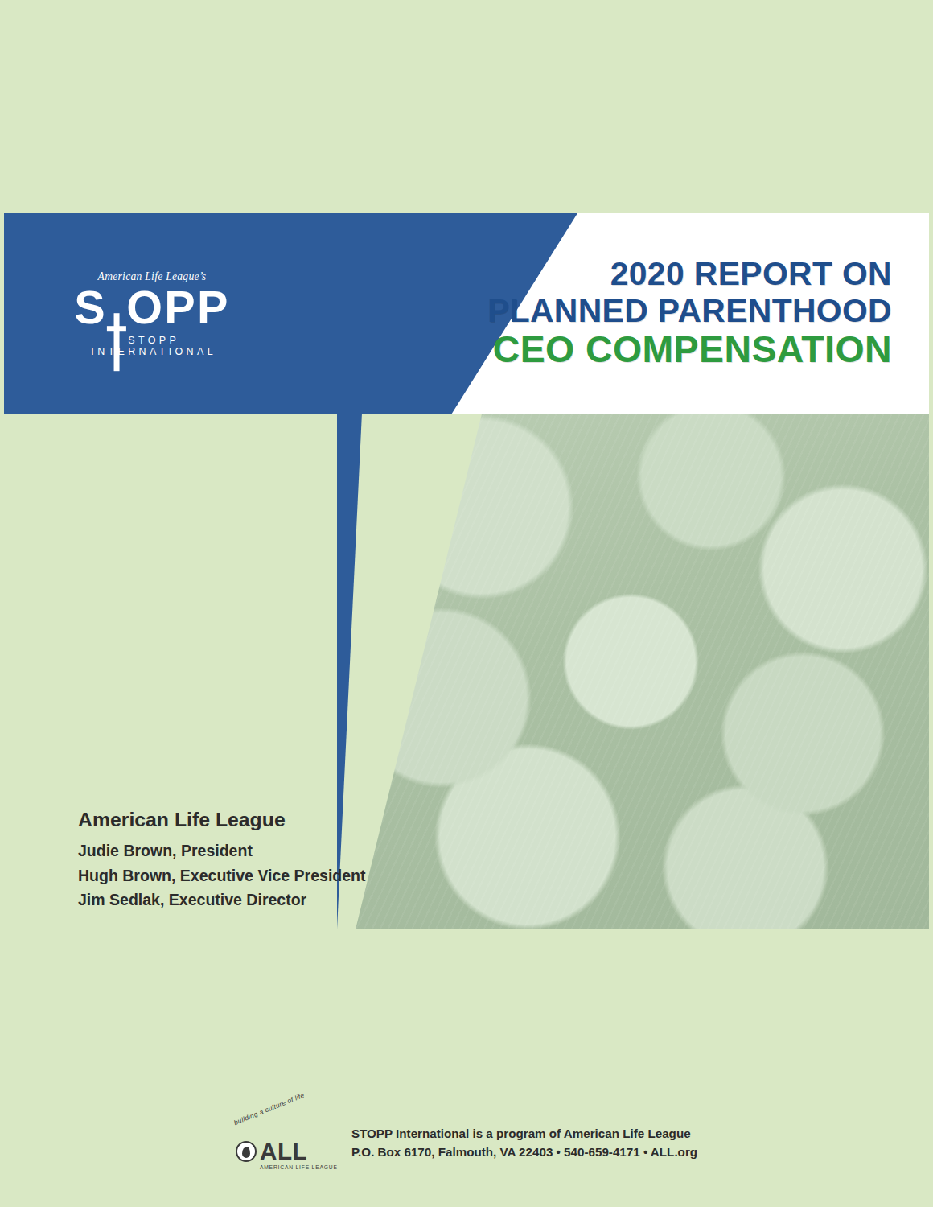American Life League’s
S OPP
STOPP INTERNATIONAL
2020 REPORT ON
PLANNED PARENTHOOD
CEO COMPENSATION
American Life League
Judie Brown, President
Hugh Brown, Executive Vice President
Jim Sedlak, Executive Director
building a culture of life
ALL
AMERICAN LIFE LEAGUE
STOPP International is a program of American Life League
P.O. Box 6170, Falmouth, VA 22403 • 540-659-4171 • ALL.org